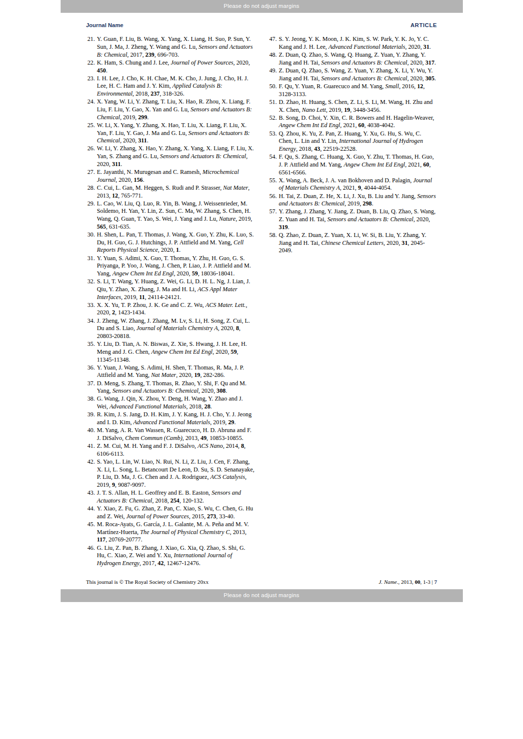Please do not adjust margins
Journal Name ARTICLE
21. Y. Guan, F. Liu, B. Wang, X. Yang, X. Liang, H. Suo, P. Sun, Y. Sun, J. Ma, J. Zheng, Y. Wang and G. Lu, Sensors and Actuators B: Chemical, 2017, 239, 696-703.
22. K. Ham, S. Chung and J. Lee, Journal of Power Sources, 2020, 450.
23. I. H. Lee, J. Cho, K. H. Chae, M. K. Cho, J. Jung, J. Cho, H. J. Lee, H. C. Ham and J. Y. Kim, Applied Catalysis B: Environmental, 2018, 237, 318-326.
24. X. Yang, W. Li, Y. Zhang, T. Liu, X. Hao, R. Zhou, X. Liang, F. Liu, F. Liu, Y. Gao, X. Yan and G. Lu, Sensors and Actuators B: Chemical, 2019, 299.
25. W. Li, X. Yang, Y. Zhang, X. Hao, T. Liu, X. Liang, F. Liu, X. Yan, F. Liu, Y. Gao, J. Ma and G. Lu, Sensors and Actuators B: Chemical, 2020, 311.
26. W. Li, Y. Zhang, X. Hao, Y. Zhang, X. Yang, X. Liang, F. Liu, X. Yan, S. Zhang and G. Lu, Sensors and Actuators B: Chemical, 2020, 311.
27. E. Jayanthi, N. Murugesan and C. Ramesh, Microchemical Journal, 2020, 156.
28. C. Cui, L. Gan, M. Heggen, S. Rudi and P. Strasser, Nat Mater, 2013, 12, 765-771.
29. L. Cao, W. Liu, Q. Luo, R. Yin, B. Wang, J. Weissenrieder, M. Soldemo, H. Yan, Y. Lin, Z. Sun, C. Ma, W. Zhang, S. Chen, H. Wang, Q. Guan, T. Yao, S. Wei, J. Yang and J. Lu, Nature, 2019, 565, 631-635.
30. H. Shen, L. Pan, T. Thomas, J. Wang, X. Guo, Y. Zhu, K. Luo, S. Du, H. Guo, G. J. Hutchings, J. P. Attfield and M. Yang, Cell Reports Physical Science, 2020, 1.
31. Y. Yuan, S. Adimi, X. Guo, T. Thomas, Y. Zhu, H. Guo, G. S. Priyanga, P. Yoo, J. Wang, J. Chen, P. Liao, J. P. Attfield and M. Yang, Angew Chem Int Ed Engl, 2020, 59, 18036-18041.
32. S. Li, T. Wang, Y. Huang, Z. Wei, G. Li, D. H. L. Ng, J. Lian, J. Qiu, Y. Zhao, X. Zhang, J. Ma and H. Li, ACS Appl Mater Interfaces, 2019, 11, 24114-24121.
33. X. X. Yu, T. P. Zhou, J. K. Ge and C. Z. Wu, ACS Mater. Lett., 2020, 2, 1423-1434.
34. J. Zheng, W. Zhang, J. Zhang, M. Lv, S. Li, H. Song, Z. Cui, L. Du and S. Liao, Journal of Materials Chemistry A, 2020, 8, 20803-20818.
35. Y. Liu, D. Tian, A. N. Biswas, Z. Xie, S. Hwang, J. H. Lee, H. Meng and J. G. Chen, Angew Chem Int Ed Engl, 2020, 59, 11345-11348.
36. Y. Yuan, J. Wang, S. Adimi, H. Shen, T. Thomas, R. Ma, J. P. Attfield and M. Yang, Nat Mater, 2020, 19, 282-286.
37. D. Meng, S. Zhang, T. Thomas, R. Zhao, Y. Shi, F. Qu and M. Yang, Sensors and Actuators B: Chemical, 2020, 308.
38. G. Wang, J. Qin, X. Zhou, Y. Deng, H. Wang, Y. Zhao and J. Wei, Advanced Functional Materials, 2018, 28.
39. R. Kim, J. S. Jang, D. H. Kim, J. Y. Kang, H. J. Cho, Y. J. Jeong and I. D. Kim, Advanced Functional Materials, 2019, 29.
40. M. Yang, A. R. Van Wassen, R. Guarecuco, H. D. Abruna and F. J. DiSalvo, Chem Commun (Camb), 2013, 49, 10853-10855.
41. Z. M. Cui, M. H. Yang and F. J. DiSalvo, ACS Nano, 2014, 8, 6106-6113.
42. S. Yao, L. Lin, W. Liao, N. Rui, N. Li, Z. Liu, J. Cen, F. Zhang, X. Li, L. Song, L. Betancourt De Leon, D. Su, S. D. Senanayake, P. Liu, D. Ma, J. G. Chen and J. A. Rodriguez, ACS Catalysis, 2019, 9, 9087-9097.
43. J. T. S. Allan, H. L. Geoffrey and E. B. Easton, Sensors and Actuators B: Chemical, 2018, 254, 120-132.
44. Y. Xiao, Z. Fu, G. Zhan, Z. Pan, C. Xiao, S. Wu, C. Chen, G. Hu and Z. Wei, Journal of Power Sources, 2015, 273, 33-40.
45. M. Roca-Ayats, G. García, J. L. Galante, M. A. Peña and M. V. Martínez-Huerta, The Journal of Physical Chemistry C, 2013, 117, 20769-20777.
46. G. Liu, Z. Pan, B. Zhang, J. Xiao, G. Xia, Q. Zhao, S. Shi, G. Hu, C. Xiao, Z. Wei and Y. Xu, International Journal of Hydrogen Energy, 2017, 42, 12467-12476.
47. S. Y. Jeong, Y. K. Moon, J. K. Kim, S. W. Park, Y. K. Jo, Y. C. Kang and J. H. Lee, Advanced Functional Materials, 2020, 31.
48. Z. Duan, Q. Zhao, S. Wang, Q. Huang, Z. Yuan, Y. Zhang, Y. Jiang and H. Tai, Sensors and Actuators B: Chemical, 2020, 317.
49. Z. Duan, Q. Zhao, S. Wang, Z. Yuan, Y. Zhang, X. Li, Y. Wu, Y. Jiang and H. Tai, Sensors and Actuators B: Chemical, 2020, 305.
50. F. Qu, Y. Yuan, R. Guarecuco and M. Yang, Small, 2016, 12, 3128-3133.
51. D. Zhao, H. Huang, S. Chen, Z. Li, S. Li, M. Wang, H. Zhu and X. Chen, Nano Lett, 2019, 19, 3448-3456.
52. B. Song, D. Choi, Y. Xin, C. R. Bowers and H. Hagelin-Weaver, Angew Chem Int Ed Engl, 2021, 60, 4038-4042.
53. Q. Zhou, K. Yu, Z. Pan, Z. Huang, Y. Xu, G. Hu, S. Wu, C. Chen, L. Lin and Y. Lin, International Journal of Hydrogen Energy, 2018, 43, 22519-22528.
54. F. Qu, S. Zhang, C. Huang, X. Guo, Y. Zhu, T. Thomas, H. Guo, J. P. Attfield and M. Yang, Angew Chem Int Ed Engl, 2021, 60, 6561-6566.
55. X. Wang, A. Beck, J. A. van Bokhoven and D. Palagin, Journal of Materials Chemistry A, 2021, 9, 4044-4054.
56. H. Tai, Z. Duan, Z. He, X. Li, J. Xu, B. Liu and Y. Jiang, Sensors and Actuators B: Chemical, 2019, 298.
57. Y. Zhang, J. Zhang, Y. Jiang, Z. Duan, B. Liu, Q. Zhao, S. Wang, Z. Yuan and H. Tai, Sensors and Actuators B: Chemical, 2020, 319.
58. Q. Zhao, Z. Duan, Z. Yuan, X. Li, W. Si, B. Liu, Y. Zhang, Y. Jiang and H. Tai, Chinese Chemical Letters, 2020, 31, 2045-2049.
This journal is © The Royal Society of Chemistry 20xx J. Name., 2013, 00, 1-3 | 7
Please do not adjust margins